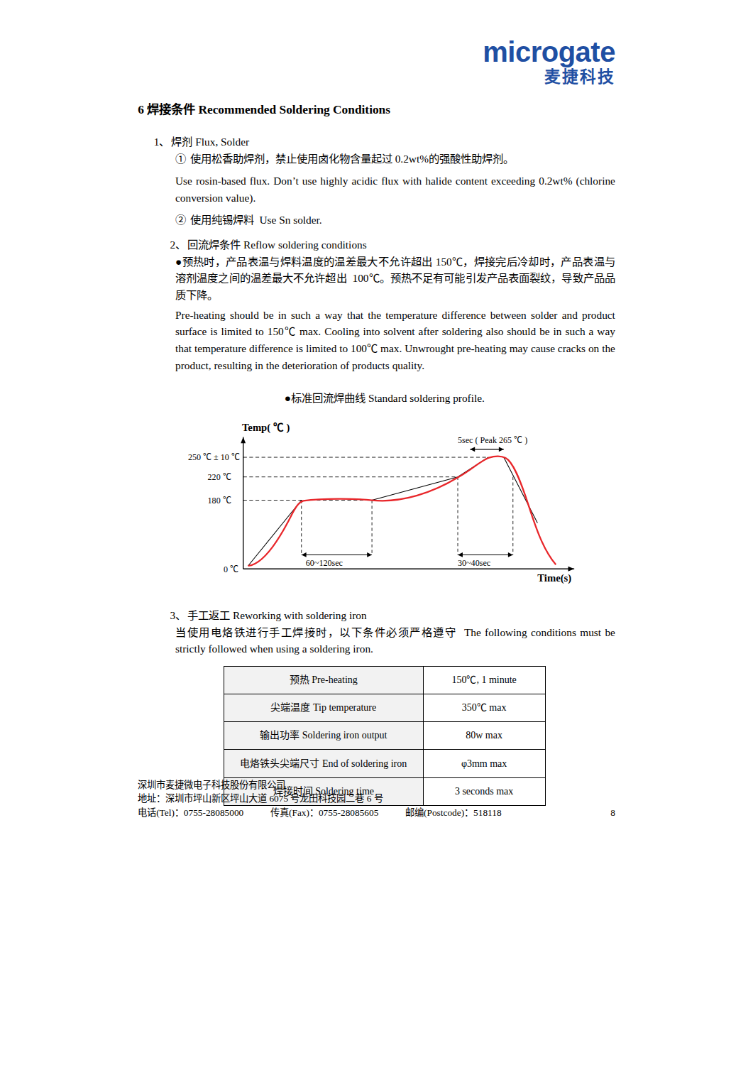microgate
麦捷科技
6 焊接条件 Recommended Soldering Conditions
1、焊剂 Flux, Solder
① 使用松香助焊剂，禁止使用卤化物含量起过 0.2wt%的强酸性助焊剂。
Use rosin-based flux. Don’t use highly acidic flux with halide content exceeding 0.2wt% (chlorine conversion value).
② 使用纯锡焊料 Use Sn solder.
2、回流焊条件 Reflow soldering conditions
●预热时，产品表温与焊料温度的温差最大不允许超出 150℃，焊接完后冷却时，产品表温与溶剂温度之间的温差最大不允许超出 100℃。预热不足有可能引发产品表面裂纹，导致产品品质下降。
Pre-heating should be in such a way that the temperature difference between solder and product surface is limited to 150℃ max. Cooling into solvent after soldering also should be in such a way that temperature difference is limited to 100℃ max. Unwrought pre-heating may cause cracks on the product, resulting in the deterioration of products quality.
●标准回流焊曲线 Standard soldering profile.
Temp( ℃ ) Time(s) 250 ℃ ± 10 ℃ 220 ℃ 180 ℃ 0 ℃ 5sec ( Peak 265 ℃ ) 60~120sec 30~40sec
3、手工返工 Reworking with soldering iron
当使用电烙铁进行手工焊接时，以下条件必须严格遵守 The following conditions must be strictly followed when using a soldering iron.
| 预热 Pre-heating | 150℃, 1 minute |
| 尖端温度 Tip temperature | 350℃ max |
| 输出功率 Soldering iron output | 80w max |
| 电烙铁头尖端尺寸 End of soldering iron | φ3mm max |
| 焊接时间 Soldering time | 3 seconds max |
深圳市麦捷微电子科技股份有限公司
地址：深圳市坪山新区坪山大道 6075 号龙田科技园二巷 6 号
电话(Tel)：0755-28085000 传真(Fax)：0755-28085605 邮编(Postcode)：518118 8